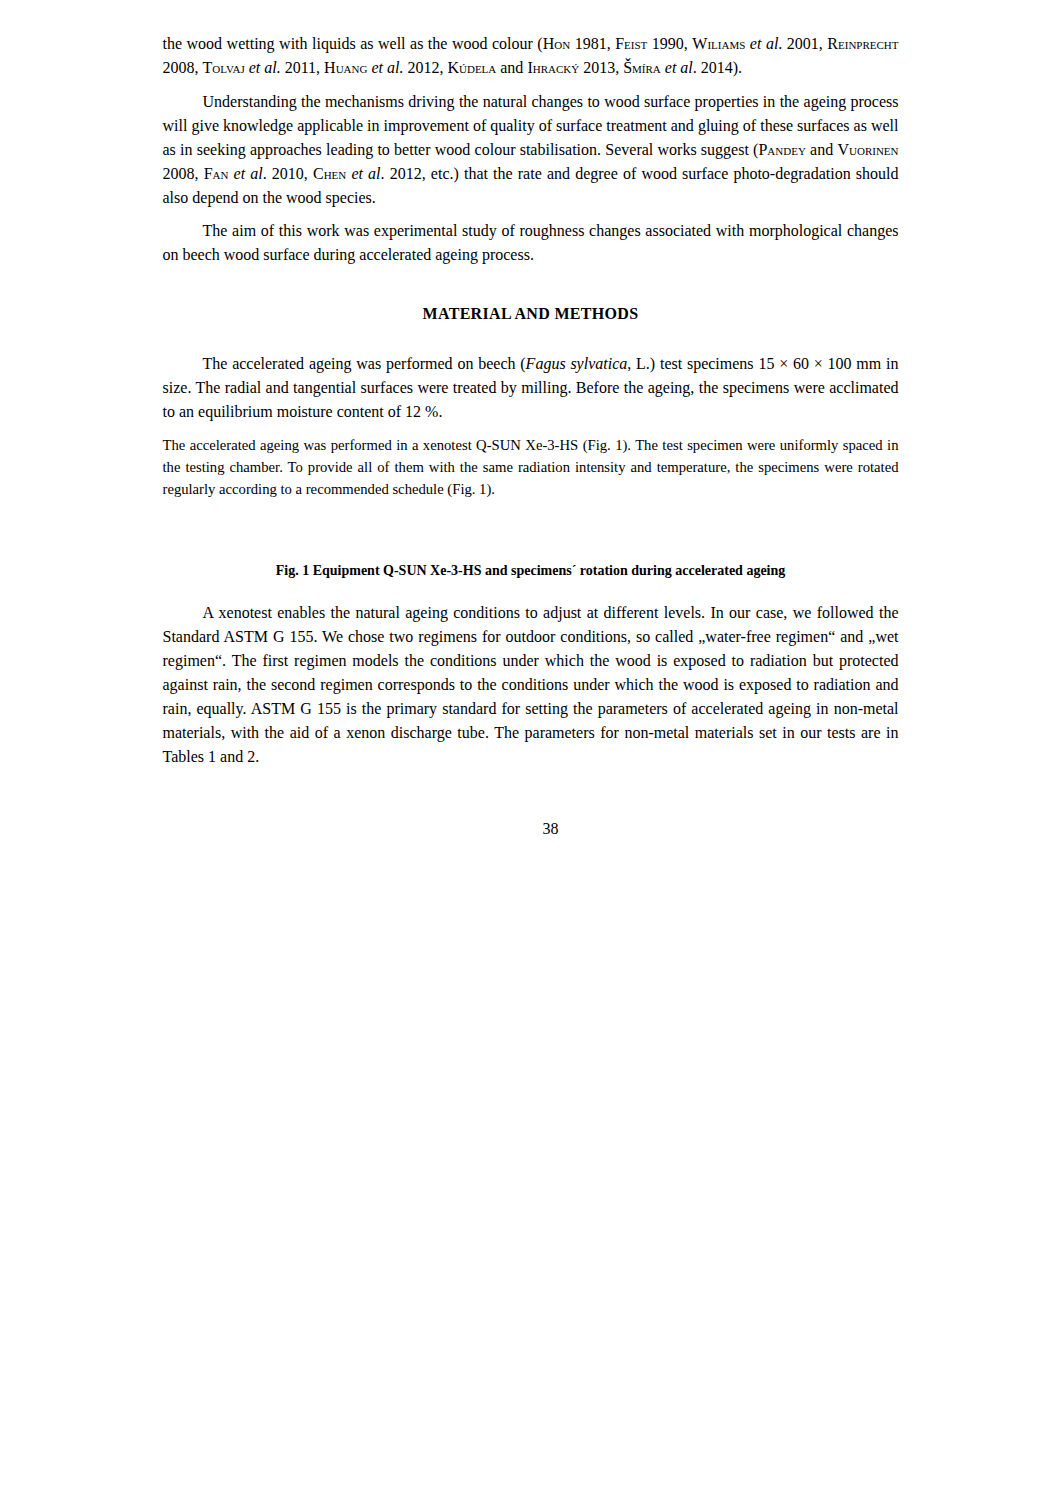the wood wetting with liquids as well as the wood colour (Hon 1981, Feist 1990, Wiliams et al. 2001, Reinprecht 2008, Tolvaj et al. 2011, Huang et al. 2012, Kúdela and Ihracký 2013, Šmíra et al. 2014).
Understanding the mechanisms driving the natural changes to wood surface properties in the ageing process will give knowledge applicable in improvement of quality of surface treatment and gluing of these surfaces as well as in seeking approaches leading to better wood colour stabilisation. Several works suggest (Pandey and Vuorinen 2008, Fan et al. 2010, Chen et al. 2012, etc.) that the rate and degree of wood surface photo-degradation should also depend on the wood species.
The aim of this work was experimental study of roughness changes associated with morphological changes on beech wood surface during accelerated ageing process.
MATERIAL AND METHODS
The accelerated ageing was performed on beech (Fagus sylvatica, L.) test specimens 15 × 60 × 100 mm in size. The radial and tangential surfaces were treated by milling. Before the ageing, the specimens were acclimated to an equilibrium moisture content of 12 %.
The accelerated ageing was performed in a xenotest Q-SUN Xe-3-HS (Fig. 1). The test specimen were uniformly spaced in the testing chamber. To provide all of them with the same radiation intensity and temperature, the specimens were rotated regularly according to a recommended schedule (Fig. 1).
Fig. 1 Equipment Q-SUN Xe-3-HS and specimens´ rotation during accelerated ageing
A xenotest enables the natural ageing conditions to adjust at different levels. In our case, we followed the Standard ASTM G 155. We chose two regimens for outdoor conditions, so called „water-free regimen“ and „wet regimen“. The first regimen models the conditions under which the wood is exposed to radiation but protected against rain, the second regimen corresponds to the conditions under which the wood is exposed to radiation and rain, equally. ASTM G 155 is the primary standard for setting the parameters of accelerated ageing in non-metal materials, with the aid of a xenon discharge tube. The parameters for non-metal materials set in our tests are in Tables 1 and 2.
38